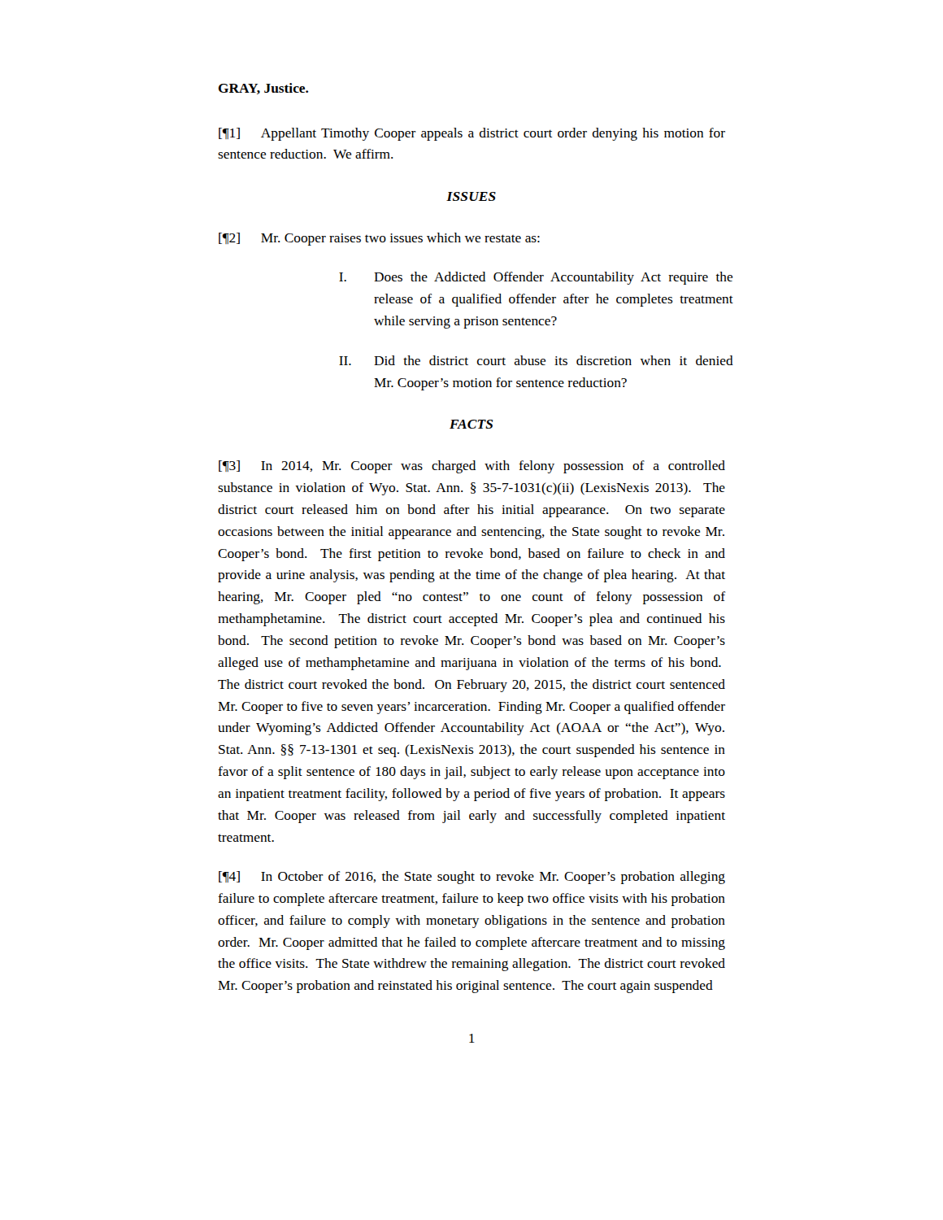GRAY, Justice.
[¶1] Appellant Timothy Cooper appeals a district court order denying his motion for sentence reduction. We affirm.
ISSUES
[¶2] Mr. Cooper raises two issues which we restate as:
Does the Addicted Offender Accountability Act require the release of a qualified offender after he completes treatment while serving a prison sentence?
Did the district court abuse its discretion when it denied Mr. Cooper’s motion for sentence reduction?
FACTS
[¶3] In 2014, Mr. Cooper was charged with felony possession of a controlled substance in violation of Wyo. Stat. Ann. § 35-7-1031(c)(ii) (LexisNexis 2013). The district court released him on bond after his initial appearance. On two separate occasions between the initial appearance and sentencing, the State sought to revoke Mr. Cooper’s bond. The first petition to revoke bond, based on failure to check in and provide a urine analysis, was pending at the time of the change of plea hearing. At that hearing, Mr. Cooper pled “no contest” to one count of felony possession of methamphetamine. The district court accepted Mr. Cooper’s plea and continued his bond. The second petition to revoke Mr. Cooper’s bond was based on Mr. Cooper’s alleged use of methamphetamine and marijuana in violation of the terms of his bond. The district court revoked the bond. On February 20, 2015, the district court sentenced Mr. Cooper to five to seven years’ incarceration. Finding Mr. Cooper a qualified offender under Wyoming’s Addicted Offender Accountability Act (AOAA or “the Act”), Wyo. Stat. Ann. §§ 7-13-1301 et seq. (LexisNexis 2013), the court suspended his sentence in favor of a split sentence of 180 days in jail, subject to early release upon acceptance into an inpatient treatment facility, followed by a period of five years of probation. It appears that Mr. Cooper was released from jail early and successfully completed inpatient treatment.
[¶4] In October of 2016, the State sought to revoke Mr. Cooper’s probation alleging failure to complete aftercare treatment, failure to keep two office visits with his probation officer, and failure to comply with monetary obligations in the sentence and probation order. Mr. Cooper admitted that he failed to complete aftercare treatment and to missing the office visits. The State withdrew the remaining allegation. The district court revoked Mr. Cooper’s probation and reinstated his original sentence. The court again suspended
1